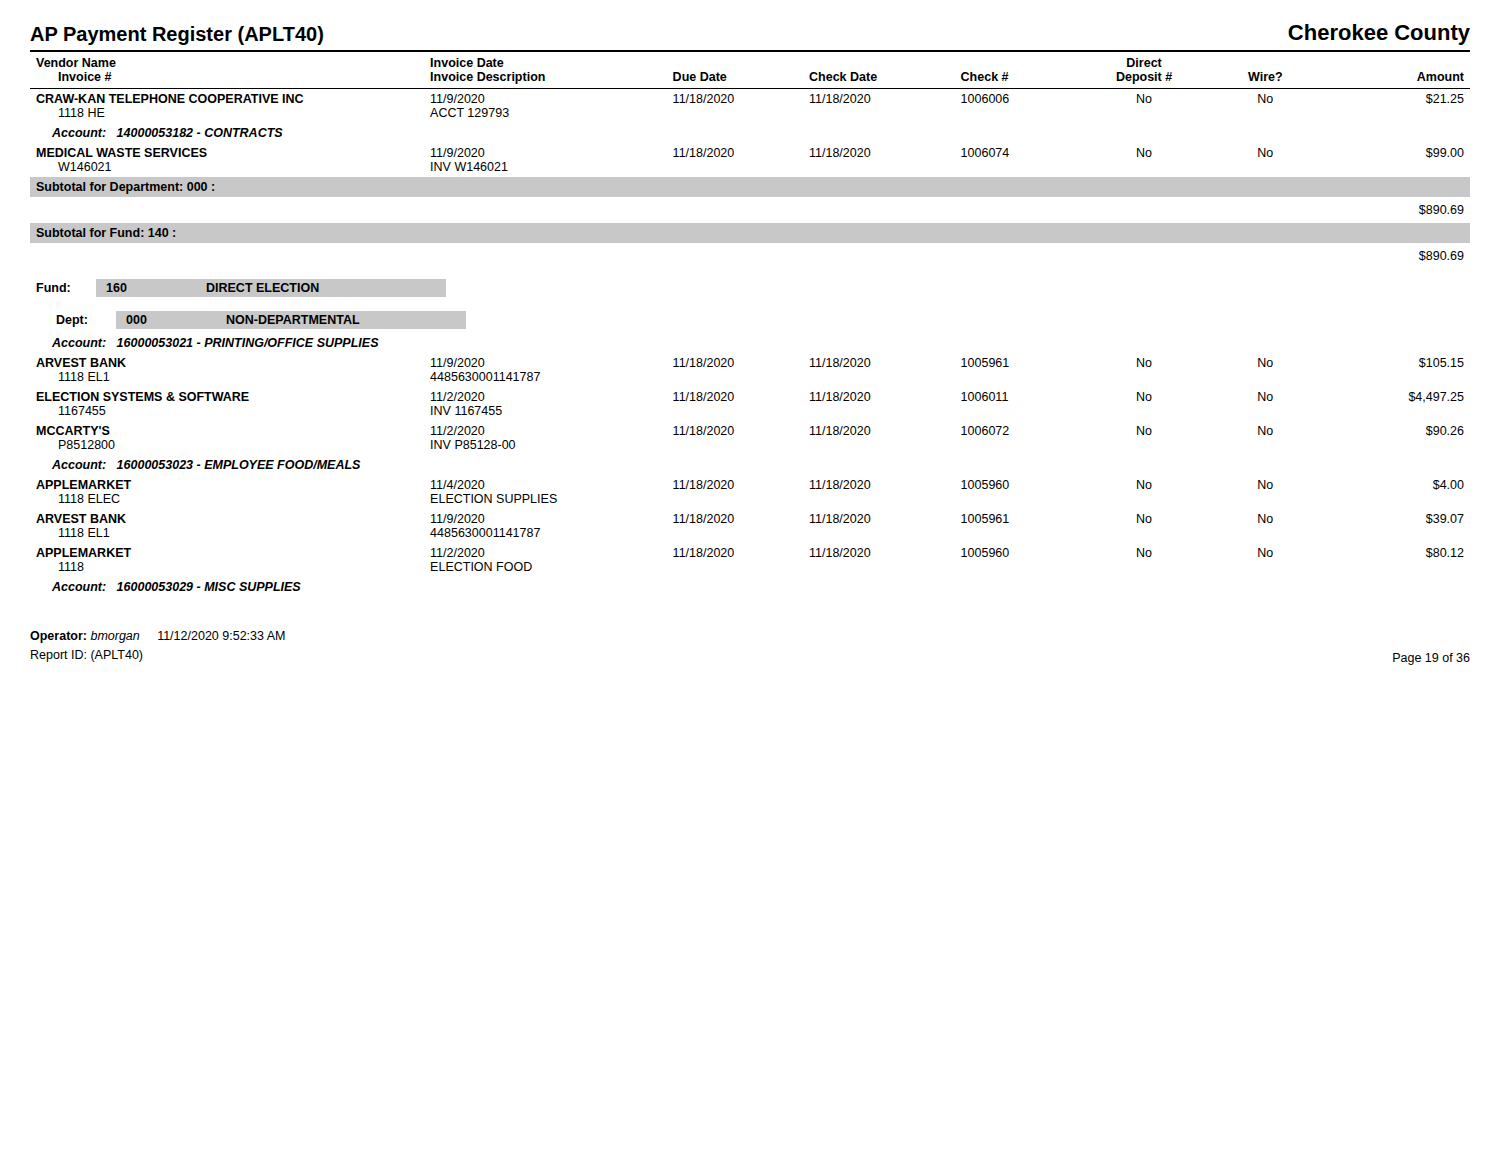AP Payment Register (APLT40)
Cherokee County
| Vendor Name Invoice # | Invoice Date Invoice Description | Due Date | Check Date | Check # | Direct Deposit # | Wire? | Amount |
| --- | --- | --- | --- | --- | --- | --- | --- |
| CRAW-KAN TELEPHONE COOPERATIVE INC 1118 HE | 11/9/2020 ACCT 129793 | 11/18/2020 | 11/18/2020 | 1006006 | No | No | $21.25 |
| Account: 14000053182 - CONTRACTS |
| MEDICAL WASTE SERVICES W146021 | 11/9/2020 INV W146021 | 11/18/2020 | 11/18/2020 | 1006074 | No | No | $99.00 |
| Subtotal for Department: 000 : |
| $890.69 |
| Subtotal for Fund: 140 : |
| $890.69 |
| Fund: 160 DIRECT ELECTION |
| Dept: 000 NON-DEPARTMENTAL |
| Account: 16000053021 - PRINTING/OFFICE SUPPLIES |
| ARVEST BANK 1118 EL1 | 11/9/2020 4485630001141787 | 11/18/2020 | 11/18/2020 | 1005961 | No | No | $105.15 |
| ELECTION SYSTEMS & SOFTWARE 1167455 | 11/2/2020 INV 1167455 | 11/18/2020 | 11/18/2020 | 1006011 | No | No | $4,497.25 |
| MCCARTY'S P8512800 | 11/2/2020 INV P85128-00 | 11/18/2020 | 11/18/2020 | 1006072 | No | No | $90.26 |
| Account: 16000053023 - EMPLOYEE FOOD/MEALS |
| APPLEMARKET 1118 ELEC | 11/4/2020 ELECTION SUPPLIES | 11/18/2020 | 11/18/2020 | 1005960 | No | No | $4.00 |
| ARVEST BANK 1118 EL1 | 11/9/2020 4485630001141787 | 11/18/2020 | 11/18/2020 | 1005961 | No | No | $39.07 |
| APPLEMARKET 1118 | 11/2/2020 ELECTION FOOD | 11/18/2020 | 11/18/2020 | 1005960 | No | No | $80.12 |
| Account: 16000053029 - MISC SUPPLIES |
Operator: bmorgan 11/12/2020 9:52:33 AM
Report ID: (APLT40)
Page 19 of 36